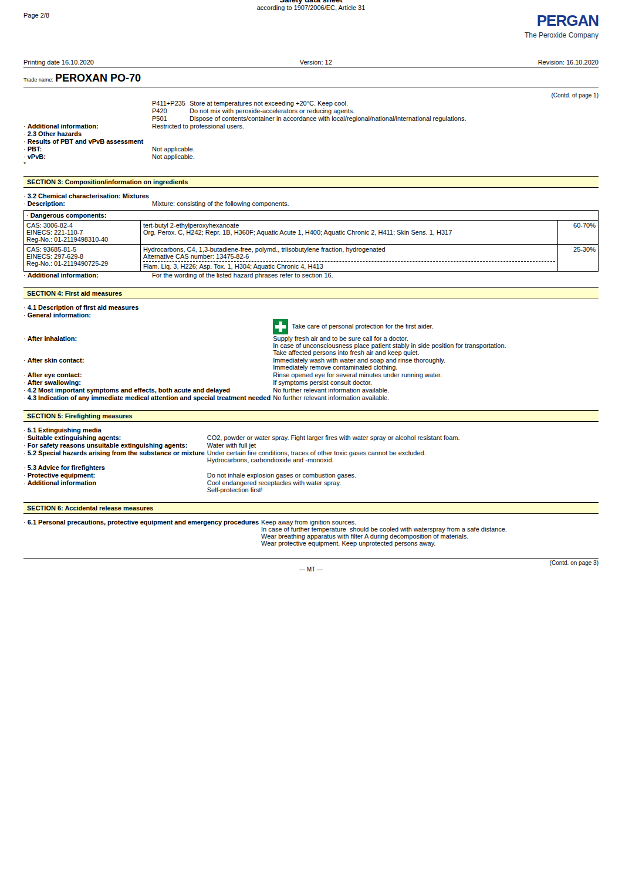Page 2/8
PERGAN
The Peroxide Company
Safety data sheet
according to 1907/2006/EC, Article 31
Printing date 16.10.2020
Version: 12
Revision: 16.10.2020
Trade name: PEROXAN PO-70
(Contd. of page 1)
| | P411+P235 | Store at temperatures not exceeding +20°C. Keep cool. |
| | P420 | Do not mix with peroxide-accelerators or reducing agents. |
| | P501 | Dispose of contents/container in accordance with local/regional/national/international regulations. |
| · Additional information: | Restricted to professional users. |
| · 2.3 Other hazards |
| · Results of PBT and vPvB assessment |
| · PBT: | Not applicable. |
| · vPvB: | Not applicable. |
*
SECTION 3: Composition/information on ingredients
| · 3.2 Chemical characterisation: Mixtures |
| · Description: | Mixture: consisting of the following components. |
| · Dangerous components: |
| CAS: 3006-82-4 EINECS: 221-110-7 Reg-No.: 01-2119498310-40 | tert-butyl 2-ethylperoxyhexanoate Org. Perox. C, H242; Repr. 1B, H360F; Aquatic Acute 1, H400; Aquatic Chronic 2, H411; Skin Sens. 1, H317 | 60-70% |
| CAS: 93685-81-5 EINECS: 297-629-8 Reg-No.: 01-2119490725-29 | Hydrocarbons, C4, 1,3-butadiene-free, polymd., triisobutylene fraction, hydrogenated Alternative CAS number: 13475-82-6 Flam. Liq. 3, H226; Asp. Tox. 1, H304; Aquatic Chronic 4, H413 | 25-30% |
| · Additional information: | For the wording of the listed hazard phrases refer to section 16. |
SECTION 4: First aid measures
| · 4.1 Description of first aid measures |
| · General information: | |
| | Take care of personal protection for the first aider. |
| · After inhalation: | Supply fresh air and to be sure call for a doctor. In case of unconsciousness place patient stably in side position for transportation. Take affected persons into fresh air and keep quiet. |
| · After skin contact: | Immediately wash with water and soap and rinse thoroughly. Immediately remove contaminated clothing. |
| · After eye contact: | Rinse opened eye for several minutes under running water. |
| · After swallowing: | If symptoms persist consult doctor. |
| · 4.2 Most important symptoms and effects, both acute and delayed | No further relevant information available. |
| · 4.3 Indication of any immediate medical attention and special treatment needed | No further relevant information available. |
SECTION 5: Firefighting measures
| · 5.1 Extinguishing media |
| · Suitable extinguishing agents: | CO2, powder or water spray. Fight larger fires with water spray or alcohol resistant foam. |
| · For safety reasons unsuitable extinguishing agents: | Water with full jet |
| · 5.2 Special hazards arising from the substance or mixture | Under certain fire conditions, traces of other toxic gases cannot be excluded. Hydrocarbons, carbondioxide and -monoxid. |
| · 5.3 Advice for firefighters |
| · Protective equipment: | Do not inhale explosion gases or combustion gases. |
| · Additional information | Cool endangered receptacles with water spray. Self-protection first! |
SECTION 6: Accidental release measures
| · 6.1 Personal precautions, protective equipment and emergency procedures | Keep away from ignition sources. In case of further temperature should be cooled with waterspray from a safe distance. Wear breathing apparatus with filter A during decomposition of materials. Wear protective equipment. Keep unprotected persons away. |
(Contd. on page 3)
— MT —